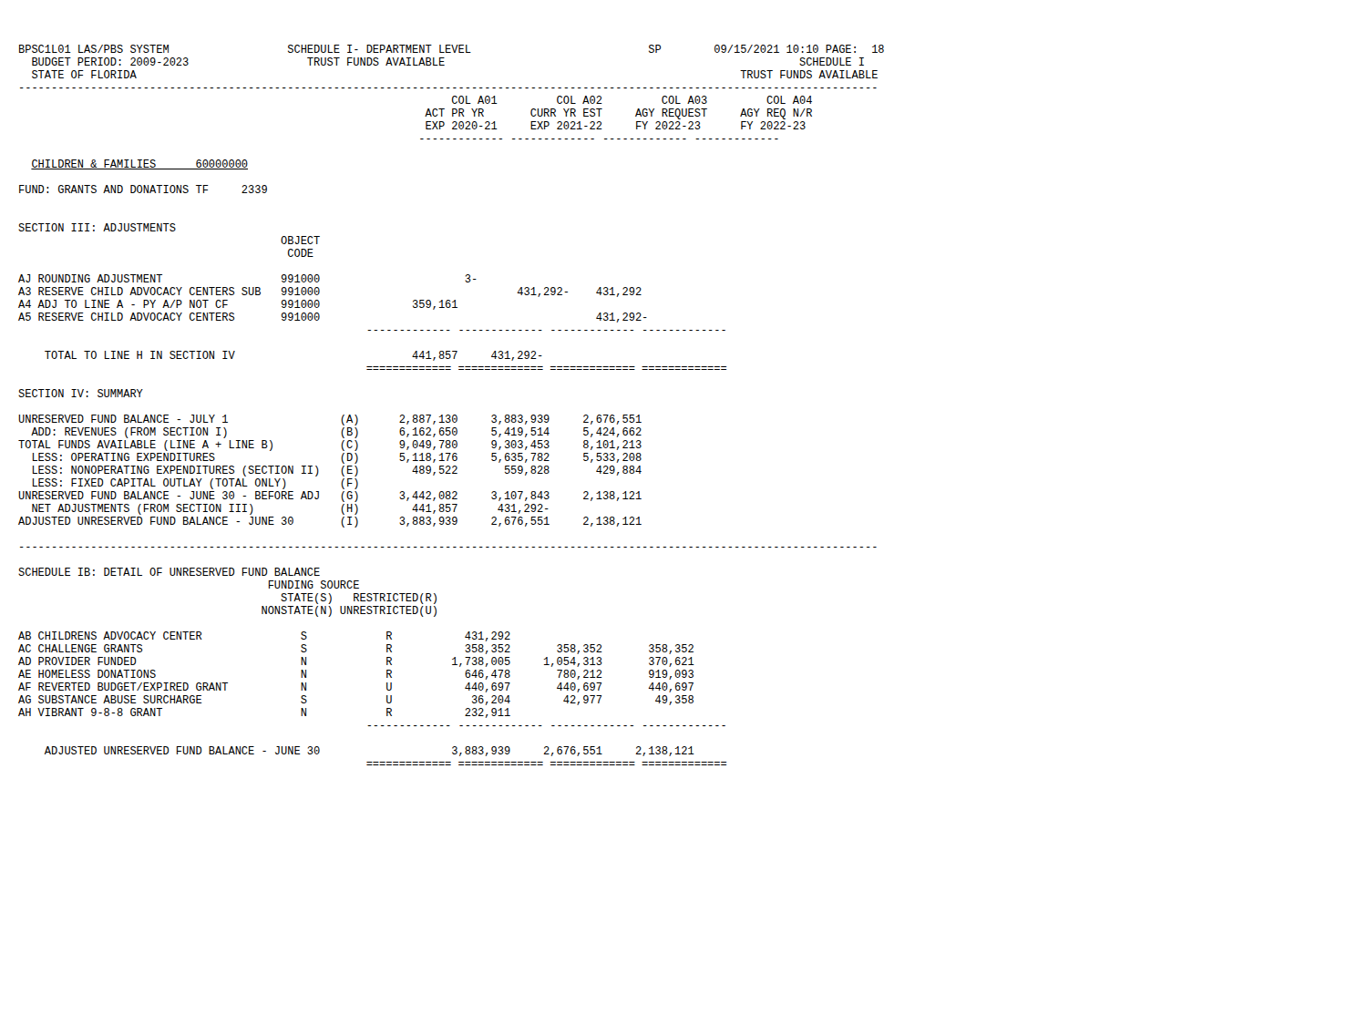BPSC1L01 LAS/PBS SYSTEM SCHEDULE I- DEPARTMENT LEVEL SP 09/15/2021 10:10 PAGE: 18 BUDGET PERIOD: 2009-2023 TRUST FUNDS AVAILABLE SCHEDULE I STATE OF FLORIDA TRUST FUNDS AVAILABLE ----------------------------------------------------------------------------------------------------------------------------------- COL A01 COL A02 COL A03 COL A04 ACT PR YR CURR YR EST AGY REQUEST AGY REQ N/R EXP 2020-21 EXP 2021-22 FY 2022-23 FY 2022-23 ------------- ------------- ------------- ------------- CHILDREN & FAMILIES 60000000 FUND: GRANTS AND DONATIONS TF 2339 SECTION III: ADJUSTMENTS OBJECT CODE AJ ROUNDING ADJUSTMENT 991000 3- A3 RESERVE CHILD ADVOCACY CENTERS SUB 991000 431,292- 431,292 A4 ADJ TO LINE A - PY A/P NOT CF 991000 359,161 A5 RESERVE CHILD ADVOCACY CENTERS 991000 431,292- ------------- ------------- ------------- ------------- TOTAL TO LINE H IN SECTION IV 441,857 431,292- ============= ============= ============= ============= SECTION IV: SUMMARY UNRESERVED FUND BALANCE - JULY 1 (A) 2,887,130 3,883,939 2,676,551 ADD: REVENUES (FROM SECTION I) (B) 6,162,650 5,419,514 5,424,662 TOTAL FUNDS AVAILABLE (LINE A + LINE B) (C) 9,049,780 9,303,453 8,101,213 LESS: OPERATING EXPENDITURES (D) 5,118,176 5,635,782 5,533,208 LESS: NONOPERATING EXPENDITURES (SECTION II) (E) 489,522 559,828 429,884 LESS: FIXED CAPITAL OUTLAY (TOTAL ONLY) (F) UNRESERVED FUND BALANCE - JUNE 30 - BEFORE ADJ (G) 3,442,082 3,107,843 2,138,121 NET ADJUSTMENTS (FROM SECTION III) (H) 441,857 431,292- ADJUSTED UNRESERVED FUND BALANCE - JUNE 30 (I) 3,883,939 2,676,551 2,138,121 ----------------------------------------------------------------------------------------------------------------------------------- SCHEDULE IB: DETAIL OF UNRESERVED FUND BALANCE FUNDING SOURCE STATE(S) RESTRICTED(R) NONSTATE(N) UNRESTRICTED(U) AB CHILDRENS ADVOCACY CENTER S R 431,292 AC CHALLENGE GRANTS S R 358,352 358,352 358,352 AD PROVIDER FUNDED N R 1,738,005 1,054,313 370,621 AE HOMELESS DONATIONS N R 646,478 780,212 919,093 AF REVERTED BUDGET/EXPIRED GRANT N U 440,697 440,697 440,697 AG SUBSTANCE ABUSE SURCHARGE S U 36,204 42,977 49,358 AH VIBRANT 9-8-8 GRANT N R 232,911 ------------- ------------- ------------- ------------- ADJUSTED UNRESERVED FUND BALANCE - JUNE 30 3,883,939 2,676,551 2,138,121 ============= ============= ============= =============